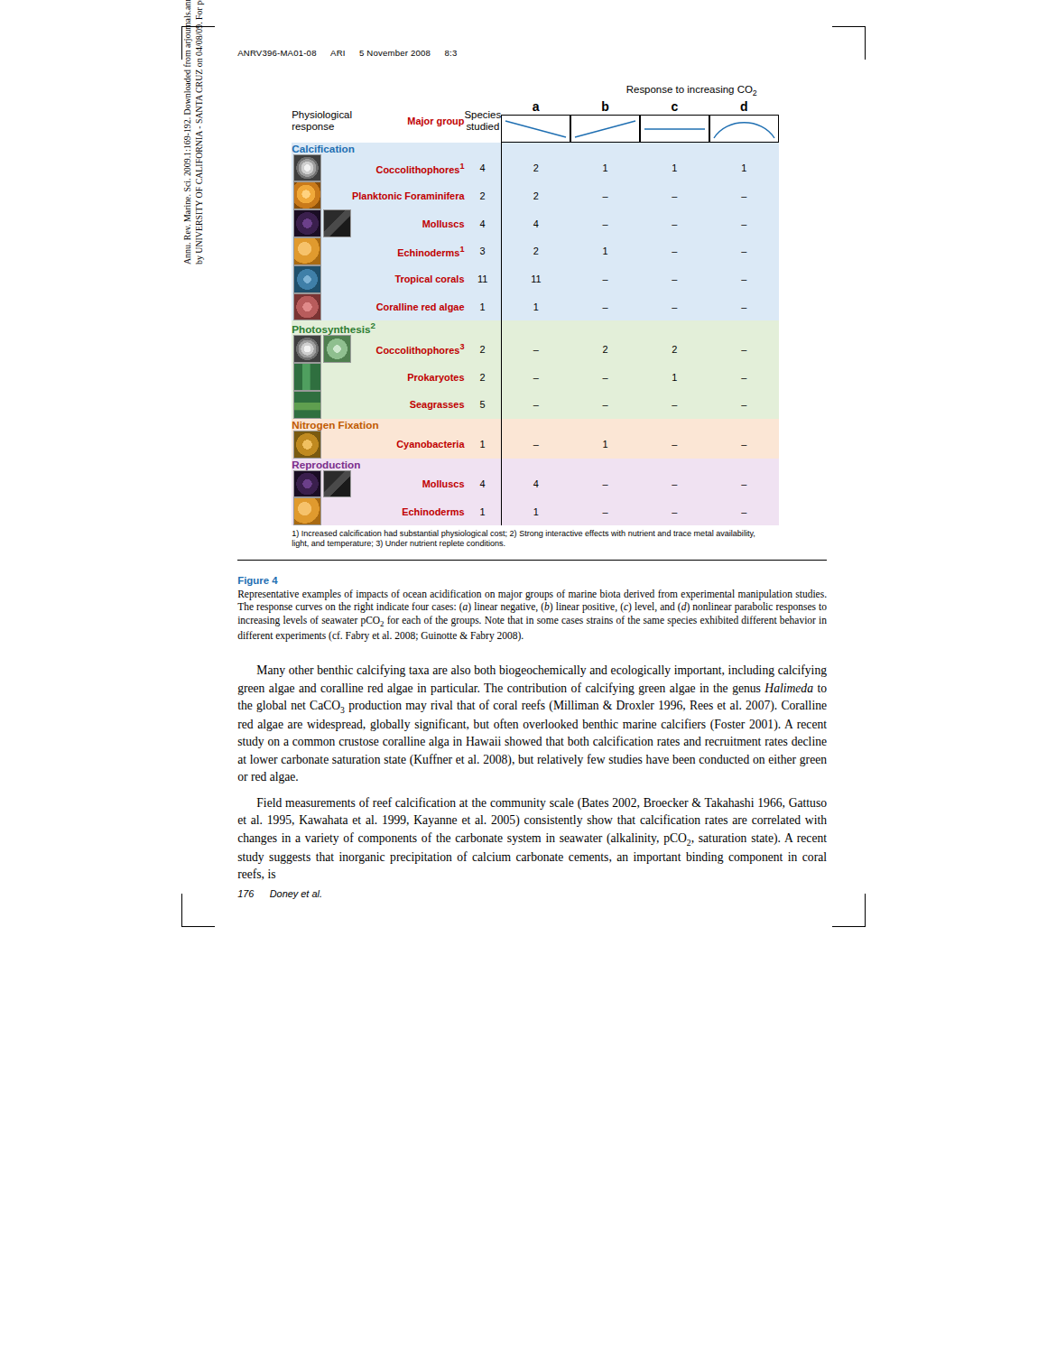ANRV396-MA01-08 ARI 5 November 20088:3
Annu. Rev. Marine. Sci. 2009.1:169-192. Downloaded from arjournals.annualreviews.org
by UNIVERSITY OF CALIFORNIA - SANTA CRUZ on 04/08/09. For personal use only.
Response to increasing CO2
| Physiological response | Major group | Species studied | a | b | c | d |
| Calcification | |
| | Coccolithophores 1 | 4 | 2 | 1 | 1 | 1 |
| | Planktonic Foraminifera | 2 | 2 | – | – | – |
| | Molluscs | 4 | 4 | – | – | – |
| | Echinoderms 1 | 3 | 2 | 1 | – | – |
| | Tropical corals | 11 | 11 | – | – | – |
| | Coralline red algae | 1 | 1 | – | – | – |
| Photosynthesis 2 | |
| | Coccolithophores 3 | 2 | – | 2 | 2 | – |
| | Prokaryotes | 2 | – | – | 1 | – |
| | Seagrasses | 5 | – | – | – | – |
| Nitrogen Fixation | |
| | Cyanobacteria | 1 | – | 1 | – | – |
| Reproduction | |
| | Molluscs | 4 | 4 | – | – | – |
| | Echinoderms | 1 | 1 | – | – | – |
1) Increased calcification had substantial physiological cost; 2) Strong interactive effects with nutrient and trace metal availability, light, and temperature; 3) Under nutrient replete conditions.
Figure 4
Representative examples of impacts of ocean acidification on major groups of marine biota derived from experimental manipulation studies. The response curves on the right indicate four cases: (a) linear negative, (b) linear positive, (c) level, and (d) nonlinear parabolic responses to increasing levels of seawater pCO2 for each of the groups. Note that in some cases strains of the same species exhibited different behavior in different experiments (cf. Fabry et al. 2008; Guinotte & Fabry 2008).
Many other benthic calcifying taxa are also both biogeochemically and ecologically important, including calcifying green algae and coralline red algae in particular. The contribution of calcifying green algae in the genus Halimeda to the global net CaCO3 production may rival that of coral reefs (Milliman & Droxler 1996, Rees et al. 2007). Coralline red algae are widespread, globally significant, but often overlooked benthic marine calcifiers (Foster 2001). A recent study on a common crustose coralline alga in Hawaii showed that both calcification rates and recruitment rates decline at lower carbonate saturation state (Kuffner et al. 2008), but relatively few studies have been conducted on either green or red algae.
Field measurements of reef calcification at the community scale (Bates 2002, Broecker & Takahashi 1966, Gattuso et al. 1995, Kawahata et al. 1999, Kayanne et al. 2005) consistently show that calcification rates are correlated with changes in a variety of components of the carbonate system in seawater (alkalinity, pCO2, saturation state). A recent study suggests that inorganic precipitation of calcium carbonate cements, an important binding component in coral reefs, is
176 Doney et al.